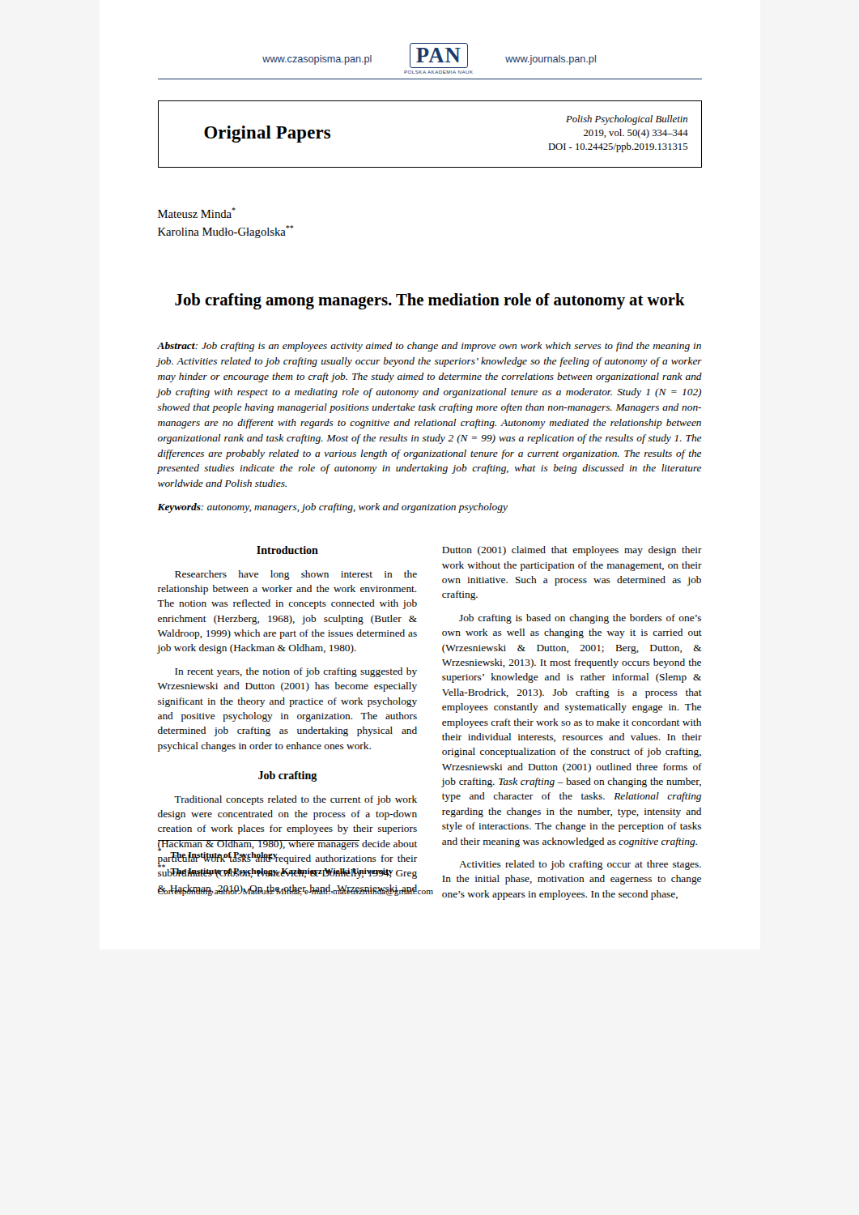www.czasopisma.pan.pl PAN Polska Akademia Nauk www.journals.pan.pl
Original Papers
Polish Psychological Bulletin
2019, vol. 50(4) 334–344
DOI - 10.24425/ppb.2019.131315
Mateusz Minda*
Karolina Mudło-Głagolska**
Job crafting among managers. The mediation role of autonomy at work
Abstract: Job crafting is an employees activity aimed to change and improve own work which serves to find the meaning in job. Activities related to job crafting usually occur beyond the superiors’ knowledge so the feeling of autonomy of a worker may hinder or encourage them to craft job. The study aimed to determine the correlations between organizational rank and job crafting with respect to a mediating role of autonomy and organizational tenure as a moderator. Study 1 (N = 102) showed that people having managerial positions undertake task crafting more often than non-managers. Managers and non-managers are no different with regards to cognitive and relational crafting. Autonomy mediated the relationship between organizational rank and task crafting. Most of the results in study 2 (N = 99) was a replication of the results of study 1. The differences are probably related to a various length of organizational tenure for a current organization. The results of the presented studies indicate the role of autonomy in undertaking job crafting, what is being discussed in the literature worldwide and Polish studies.
Keywords: autonomy, managers, job crafting, work and organization psychology
Introduction
Researchers have long shown interest in the relationship between a worker and the work environment. The notion was reflected in concepts connected with job enrichment (Herzberg, 1968), job sculpting (Butler & Waldroop, 1999) which are part of the issues determined as job work design (Hackman & Oldham, 1980).
In recent years, the notion of job crafting suggested by Wrzesniewski and Dutton (2001) has become especially significant in the theory and practice of work psychology and positive psychology in organization. The authors determined job crafting as undertaking physical and psychical changes in order to enhance ones work.
Job crafting
Traditional concepts related to the current of job work design were concentrated on the process of a top-down creation of work places for employees by their superiors (Hackman & Oldham, 1980), where managers decide about particular work tasks and required authorizations for their subordinates (Gibson, Ivancevich, & Donnelly, 1994; Greg & Hackman, 2010). On the other hand, Wrzesniewski and Dutton (2001) claimed that employees may design their work without the participation of the management, on their own initiative. Such a process was determined as job crafting.
Job crafting is based on changing the borders of one’s own work as well as changing the way it is carried out (Wrzesniewski & Dutton, 2001; Berg, Dutton, & Wrzesniewski, 2013). It most frequently occurs beyond the superiors’ knowledge and is rather informal (Slemp & Vella-Brodrick, 2013). Job crafting is a process that employees constantly and systematically engage in. The employees craft their work so as to make it concordant with their individual interests, resources and values. In their original conceptualization of the construct of job crafting, Wrzesniewski and Dutton (2001) outlined three forms of job crafting. Task crafting – based on changing the number, type and character of the tasks. Relational crafting regarding the changes in the number, type, intensity and style of interactions. The change in the perception of tasks and their meaning was acknowledged as cognitive crafting.
Activities related to job crafting occur at three stages. In the initial phase, motivation and eagerness to change one’s work appears in employees. In the second phase,
*The Institute of Psychology
**The Institute of Psychology, Kazimierz Wielki University
Corresponding author: Mateusz Minda, e-mail: mateuszminda@gmail.com